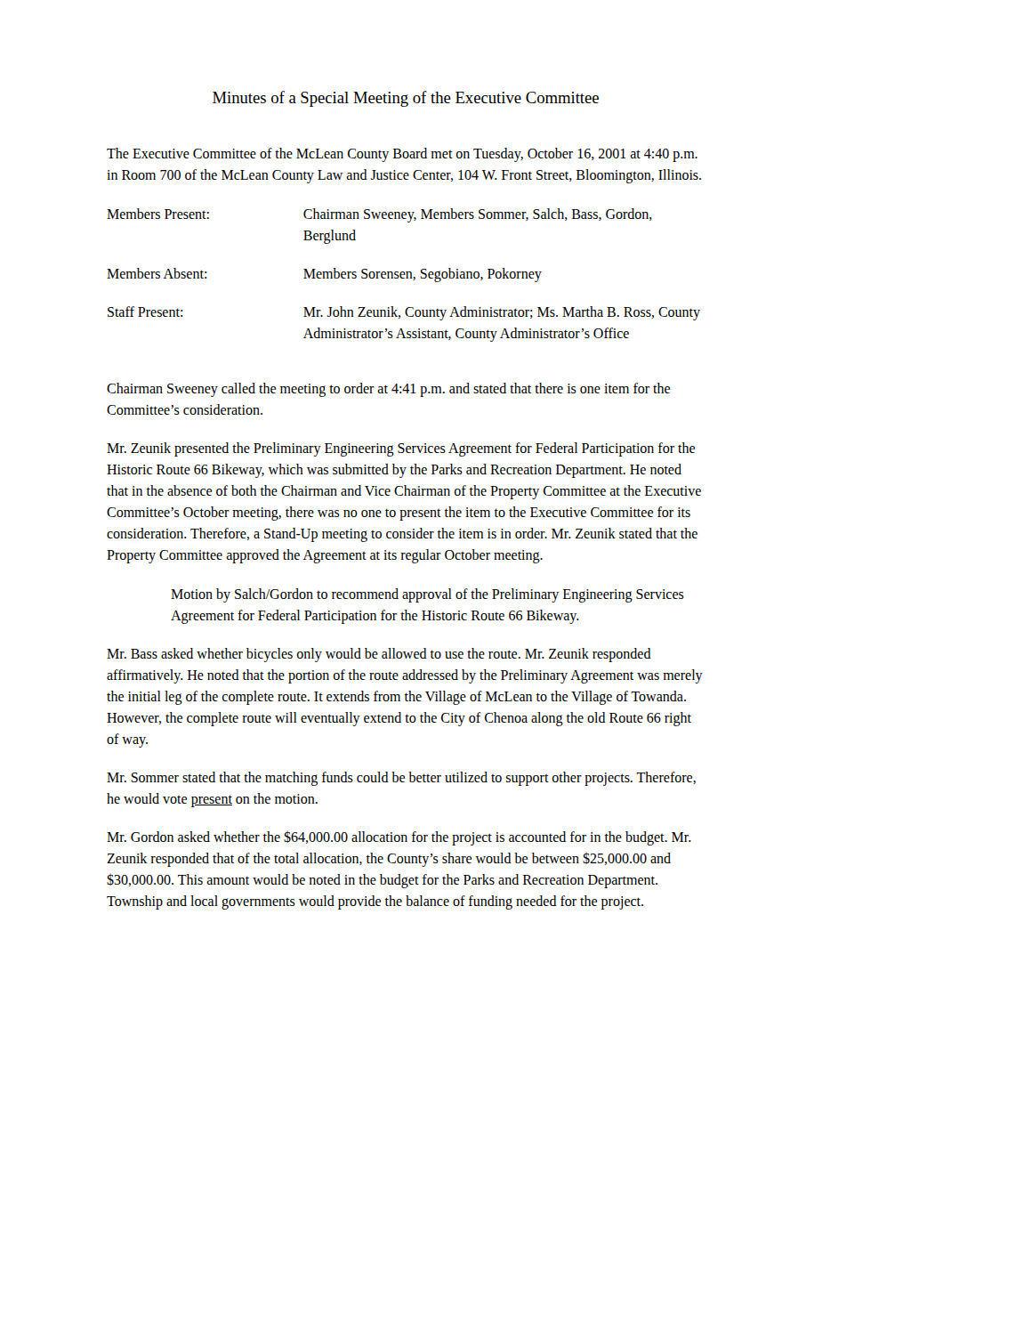Minutes of a Special Meeting of the Executive Committee
The Executive Committee of the McLean County Board met on Tuesday, October 16, 2001 at 4:40 p.m. in Room 700 of the McLean County Law and Justice Center, 104 W. Front Street, Bloomington, Illinois.
| Members Present: | Chairman Sweeney, Members Sommer, Salch, Bass, Gordon, Berglund |
| Members Absent: | Members Sorensen, Segobiano, Pokorney |
| Staff Present: | Mr. John Zeunik, County Administrator; Ms. Martha B. Ross, County Administrator’s Assistant, County Administrator’s Office |
Chairman Sweeney called the meeting to order at 4:41 p.m. and stated that there is one item for the Committee’s consideration.
Mr. Zeunik presented the Preliminary Engineering Services Agreement for Federal Participation for the Historic Route 66 Bikeway, which was submitted by the Parks and Recreation Department. He noted that in the absence of both the Chairman and Vice Chairman of the Property Committee at the Executive Committee’s October meeting, there was no one to present the item to the Executive Committee for its consideration. Therefore, a Stand-Up meeting to consider the item is in order. Mr. Zeunik stated that the Property Committee approved the Agreement at its regular October meeting.
Motion by Salch/Gordon to recommend approval of the Preliminary Engineering Services Agreement for Federal Participation for the Historic Route 66 Bikeway.
Mr. Bass asked whether bicycles only would be allowed to use the route. Mr. Zeunik responded affirmatively. He noted that the portion of the route addressed by the Preliminary Agreement was merely the initial leg of the complete route. It extends from the Village of McLean to the Village of Towanda. However, the complete route will eventually extend to the City of Chenoa along the old Route 66 right of way.
Mr. Sommer stated that the matching funds could be better utilized to support other projects. Therefore, he would vote present on the motion.
Mr. Gordon asked whether the $64,000.00 allocation for the project is accounted for in the budget. Mr. Zeunik responded that of the total allocation, the County’s share would be between $25,000.00 and $30,000.00. This amount would be noted in the budget for the Parks and Recreation Department. Township and local governments would provide the balance of funding needed for the project.